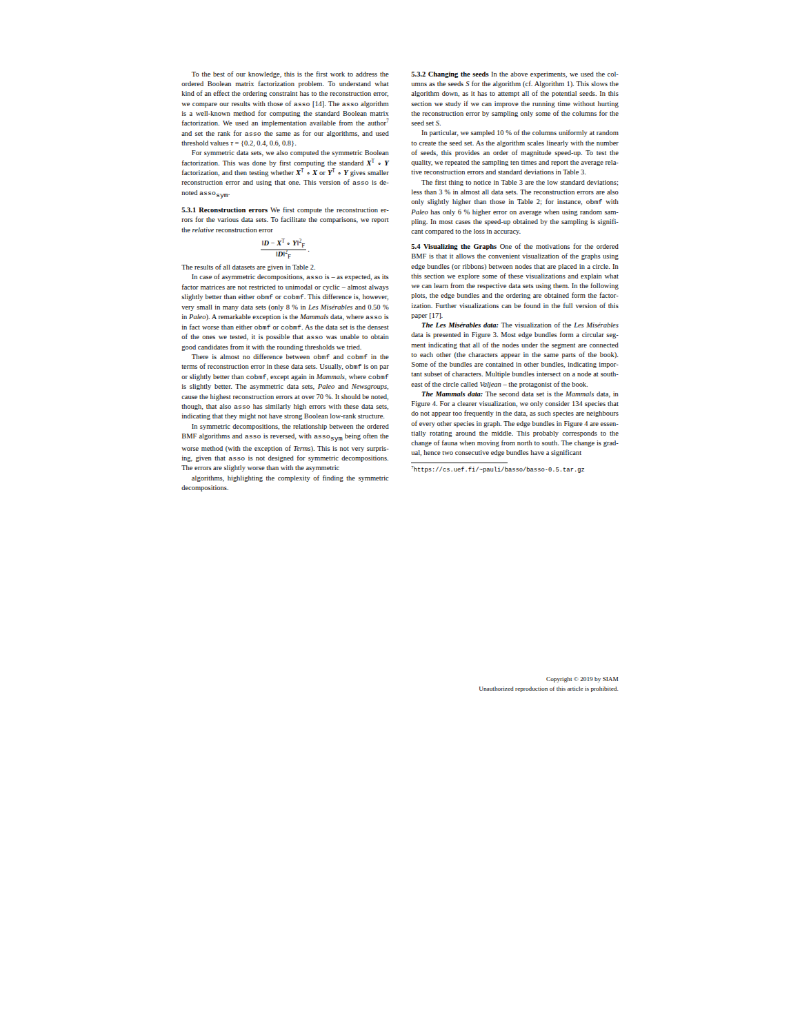To the best of our knowledge, this is the first work to address the ordered Boolean matrix factorization problem. To understand what kind of an effect the ordering constraint has to the reconstruction error, we compare our results with those of asso [14]. The asso algorithm is a well-known method for computing the standard Boolean matrix factorization. We used an implementation available from the author7 and set the rank for asso the same as for our algorithms, and used threshold values τ = {0.2, 0.4, 0.6, 0.8}.
For symmetric data sets, we also computed the symmetric Boolean factorization. This was done by first computing the standard XT ∘ Y factorization, and then testing whether XT ∘ X or YT ∘ Y gives smaller reconstruction error and using that one. This version of asso is denoted assosym.
5.3.1 Reconstruction errors We first compute the reconstruction errors for the various data sets. To facilitate the comparisons, we report the relative reconstruction error
‖D − XT ∘ Y‖2F ‖D‖2F .
The results of all datasets are given in Table 2.
In case of asymmetric decompositions, asso is – as expected, as its factor matrices are not restricted to unimodal or cyclic – almost always slightly better than either obmf or cobmf. This difference is, however, very small in many data sets (only 8 % in Les Misérables and 0.50 % in Paleo). A remarkable exception is the Mammals data, where asso is in fact worse than either obmf or cobmf. As the data set is the densest of the ones we tested, it is possible that asso was unable to obtain good candidates from it with the rounding thresholds we tried.
There is almost no difference between obmf and cobmf in the terms of reconstruction error in these data sets. Usually, obmf is on par or slightly better than cobmf, except again in Mammals, where cobmf is slightly better. The asymmetric data sets, Paleo and Newsgroups, cause the highest reconstruction errors at over 70 %. It should be noted, though, that also asso has similarly high errors with these data sets, indicating that they might not have strong Boolean low-rank structure.
In symmetric decompositions, the relationship between the ordered BMF algorithms and asso is reversed, with assosym being often the worse method (with the exception of Terms). This is not very surprising, given that asso is not designed for symmetric decompositions. The errors are slightly worse than with the asymmetric
algorithms, highlighting the complexity of finding the symmetric decompositions.
5.3.2 Changing the seeds In the above experiments, we used the columns as the seeds S for the algorithm (cf. Algorithm 1). This slows the algorithm down, as it has to attempt all of the potential seeds. In this section we study if we can improve the running time without hurting the reconstruction error by sampling only some of the columns for the seed set S.
In particular, we sampled 10 % of the columns uniformly at random to create the seed set. As the algorithm scales linearly with the number of seeds, this provides an order of magnitude speed-up. To test the quality, we repeated the sampling ten times and report the average relative reconstruction errors and standard deviations in Table 3.
The first thing to notice in Table 3 are the low standard deviations; less than 3 % in almost all data sets. The reconstruction errors are also only slightly higher than those in Table 2; for instance, obmf with Paleo has only 6 % higher error on average when using random sampling. In most cases the speed-up obtained by the sampling is significant compared to the loss in accuracy.
5.4 Visualizing the Graphs One of the motivations for the ordered BMF is that it allows the convenient visualization of the graphs using edge bundles (or ribbons) between nodes that are placed in a circle. In this section we explore some of these visualizations and explain what we can learn from the respective data sets using them. In the following plots, the edge bundles and the ordering are obtained form the factorization. Further visualizations can be found in the full version of this paper [17].
The Les Misérables data: The visualization of the Les Misérables data is presented in Figure 3. Most edge bundles form a circular segment indicating that all of the nodes under the segment are connected to each other (the characters appear in the same parts of the book). Some of the bundles are contained in other bundles, indicating important subset of characters. Multiple bundles intersect on a node at south-east of the circle called Valjean – the protagonist of the book.
The Mammals data: The second data set is the Mammals data, in Figure 4. For a clearer visualization, we only consider 134 species that do not appear too frequently in the data, as such species are neighbours of every other species in graph. The edge bundles in Figure 4 are essentially rotating around the middle. This probably corresponds to the change of fauna when moving from north to south. The change is gradual, hence two consecutive edge bundles have a significant
7https://cs.uef.fi/~pauli/basso/basso-0.5.tar.gz
Copyright © 2019 by SIAM
Unauthorized reproduction of this article is prohibited.